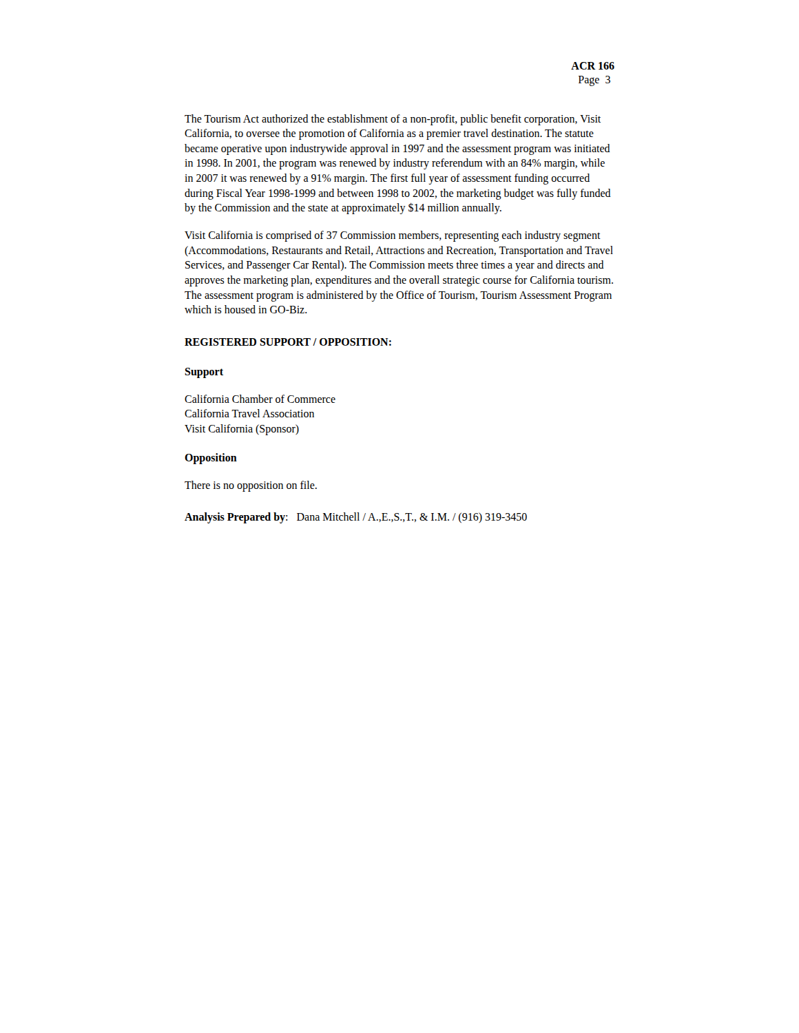ACR 166 Page 3
The Tourism Act authorized the establishment of a non-profit, public benefit corporation, Visit California, to oversee the promotion of California as a premier travel destination. The statute became operative upon industrywide approval in 1997 and the assessment program was initiated in 1998. In 2001, the program was renewed by industry referendum with an 84% margin, while in 2007 it was renewed by a 91% margin. The first full year of assessment funding occurred during Fiscal Year 1998-1999 and between 1998 to 2002, the marketing budget was fully funded by the Commission and the state at approximately $14 million annually.
Visit California is comprised of 37 Commission members, representing each industry segment (Accommodations, Restaurants and Retail, Attractions and Recreation, Transportation and Travel Services, and Passenger Car Rental). The Commission meets three times a year and directs and approves the marketing plan, expenditures and the overall strategic course for California tourism. The assessment program is administered by the Office of Tourism, Tourism Assessment Program which is housed in GO-Biz.
REGISTERED SUPPORT / OPPOSITION:
Support
California Chamber of Commerce
California Travel Association
Visit California (Sponsor)
Opposition
There is no opposition on file.
Analysis Prepared by: Dana Mitchell / A.,E.,S.,T., & I.M. / (916) 319-3450